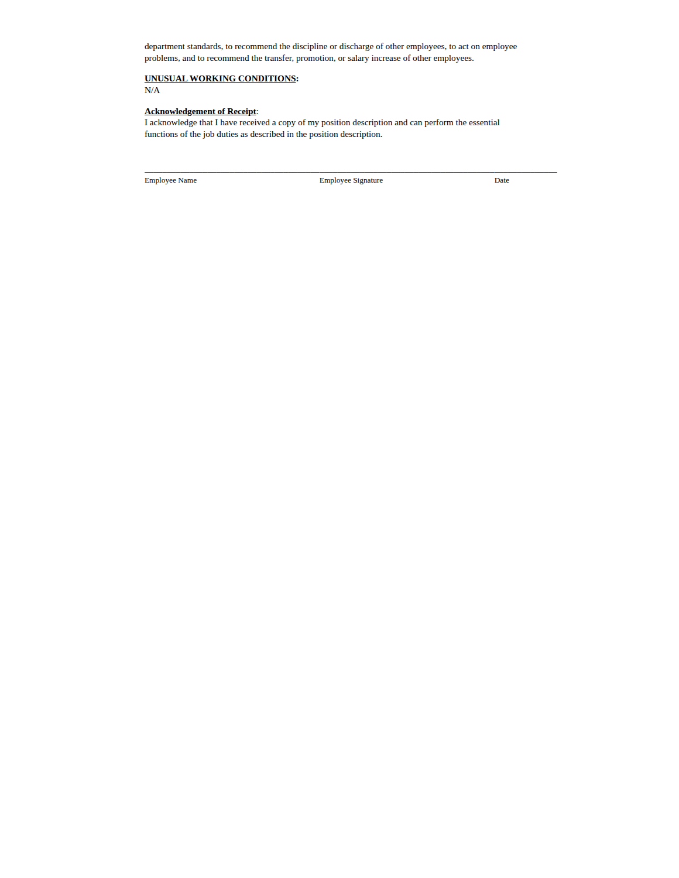department standards, to recommend the discipline or discharge of other employees, to act on employee problems, and to recommend the transfer, promotion, or salary increase of other employees.
UNUSUAL WORKING CONDITIONS
:
N/A
Acknowledgement of Receipt
:
I acknowledge that I have received a copy of my position description and can perform the essential functions of the job duties as described in the position description.
| _______________________________________ Employee Name | _______________________________________ Employee Signature | ______________ Date |